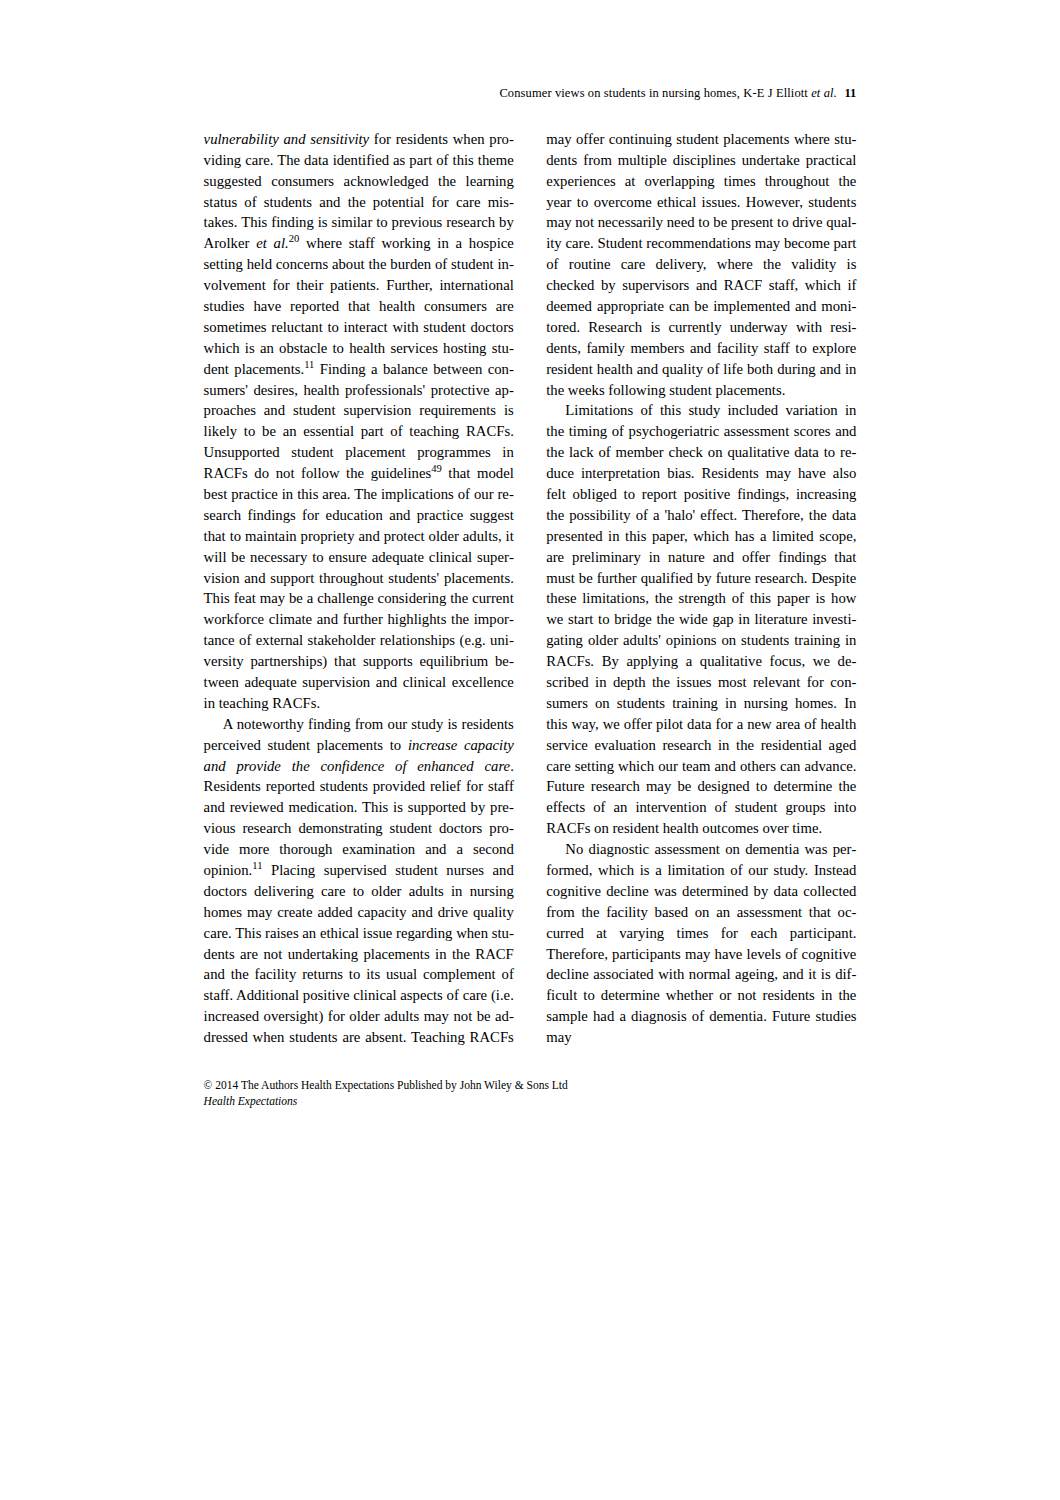Consumer views on students in nursing homes, K-E J Elliott et al. 11
vulnerability and sensitivity for residents when providing care. The data identified as part of this theme suggested consumers acknowledged the learning status of students and the potential for care mistakes. This finding is similar to previous research by Arolker et al.20 where staff working in a hospice setting held concerns about the burden of student involvement for their patients. Further, international studies have reported that health consumers are sometimes reluctant to interact with student doctors which is an obstacle to health services hosting student placements.11 Finding a balance between consumers' desires, health professionals' protective approaches and student supervision requirements is likely to be an essential part of teaching RACFs. Unsupported student placement programmes in RACFs do not follow the guidelines49 that model best practice in this area. The implications of our research findings for education and practice suggest that to maintain propriety and protect older adults, it will be necessary to ensure adequate clinical supervision and support throughout students' placements. This feat may be a challenge considering the current workforce climate and further highlights the importance of external stakeholder relationships (e.g. university partnerships) that supports equilibrium between adequate supervision and clinical excellence in teaching RACFs.
A noteworthy finding from our study is residents perceived student placements to increase capacity and provide the confidence of enhanced care. Residents reported students provided relief for staff and reviewed medication. This is supported by previous research demonstrating student doctors provide more thorough examination and a second opinion.11 Placing supervised student nurses and doctors delivering care to older adults in nursing homes may create added capacity and drive quality care. This raises an ethical issue regarding when students are not undertaking placements in the RACF and the facility returns to its usual complement of staff. Additional positive clinical aspects of care (i.e. increased oversight) for older adults may not be addressed when students are absent. Teaching RACFs may offer continuing student placements where students from multiple disciplines undertake practical experiences at overlapping times throughout the year to overcome ethical issues. However, students may not necessarily need to be present to drive quality care. Student recommendations may become part of routine care delivery, where the validity is checked by supervisors and RACF staff, which if deemed appropriate can be implemented and monitored. Research is currently underway with residents, family members and facility staff to explore resident health and quality of life both during and in the weeks following student placements.
Limitations of this study included variation in the timing of psychogeriatric assessment scores and the lack of member check on qualitative data to reduce interpretation bias. Residents may have also felt obliged to report positive findings, increasing the possibility of a 'halo' effect. Therefore, the data presented in this paper, which has a limited scope, are preliminary in nature and offer findings that must be further qualified by future research. Despite these limitations, the strength of this paper is how we start to bridge the wide gap in literature investigating older adults' opinions on students training in RACFs. By applying a qualitative focus, we described in depth the issues most relevant for consumers on students training in nursing homes. In this way, we offer pilot data for a new area of health service evaluation research in the residential aged care setting which our team and others can advance. Future research may be designed to determine the effects of an intervention of student groups into RACFs on resident health outcomes over time.
No diagnostic assessment on dementia was performed, which is a limitation of our study. Instead cognitive decline was determined by data collected from the facility based on an assessment that occurred at varying times for each participant. Therefore, participants may have levels of cognitive decline associated with normal ageing, and it is difficult to determine whether or not residents in the sample had a diagnosis of dementia. Future studies may
© 2014 The Authors Health Expectations Published by John Wiley & Sons Ltd
Health Expectations